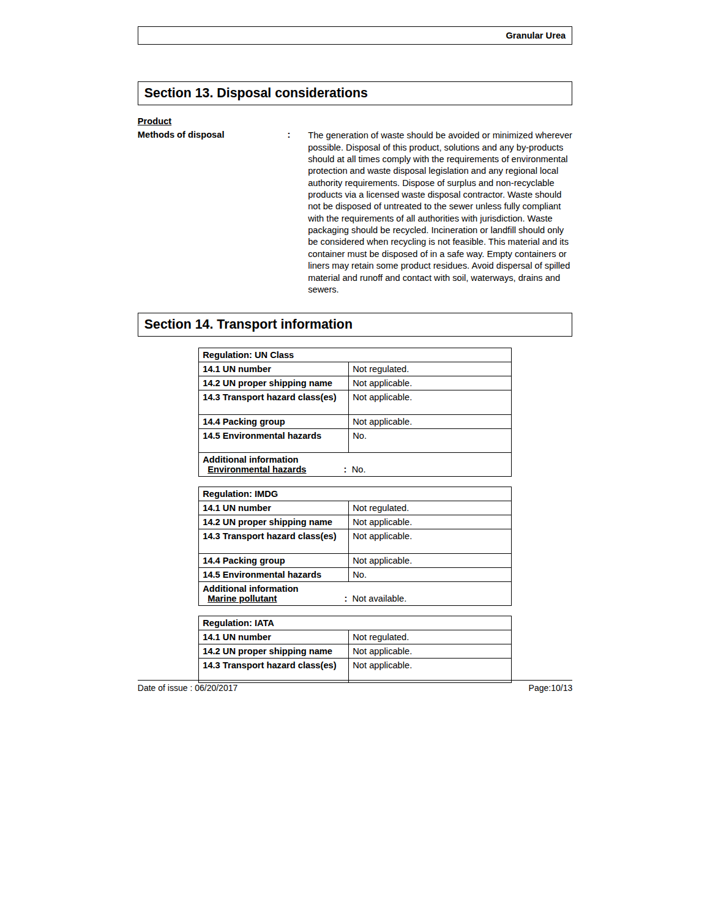Granular Urea
Section 13. Disposal considerations
Product
Methods of disposal
:
The generation of waste should be avoided or minimized wherever possible. Disposal of this product, solutions and any by-products should at all times comply with the requirements of environmental protection and waste disposal legislation and any regional local authority requirements. Dispose of surplus and non-recyclable products via a licensed waste disposal contractor. Waste should not be disposed of untreated to the sewer unless fully compliant with the requirements of all authorities with jurisdiction. Waste packaging should be recycled. Incineration or landfill should only be considered when recycling is not feasible. This material and its container must be disposed of in a safe way. Empty containers or liners may retain some product residues. Avoid dispersal of spilled material and runoff and contact with soil, waterways, drains and sewers.
Section 14. Transport information
| Regulation: UN Class |
| --- |
| 14.1 UN number | Not regulated. |
| 14.2 UN proper shipping name | Not applicable. |
| 14.3 Transport hazard class(es) | Not applicable. |
| 14.4 Packing group | Not applicable. |
| 14.5 Environmental hazards | No. |
| Additional information Environmental hazards : No. |
| Regulation: IMDG |
| --- |
| 14.1 UN number | Not regulated. |
| 14.2 UN proper shipping name | Not applicable. |
| 14.3 Transport hazard class(es) | Not applicable. |
| 14.4 Packing group | Not applicable. |
| 14.5 Environmental hazards | No. |
| Additional information Marine pollutant : Not available. |
| Regulation: IATA |
| --- |
| 14.1 UN number | Not regulated. |
| 14.2 UN proper shipping name | Not applicable. |
| 14.3 Transport hazard class(es) | Not applicable. |
Date of issue : 06/20/2017 Page:10/13